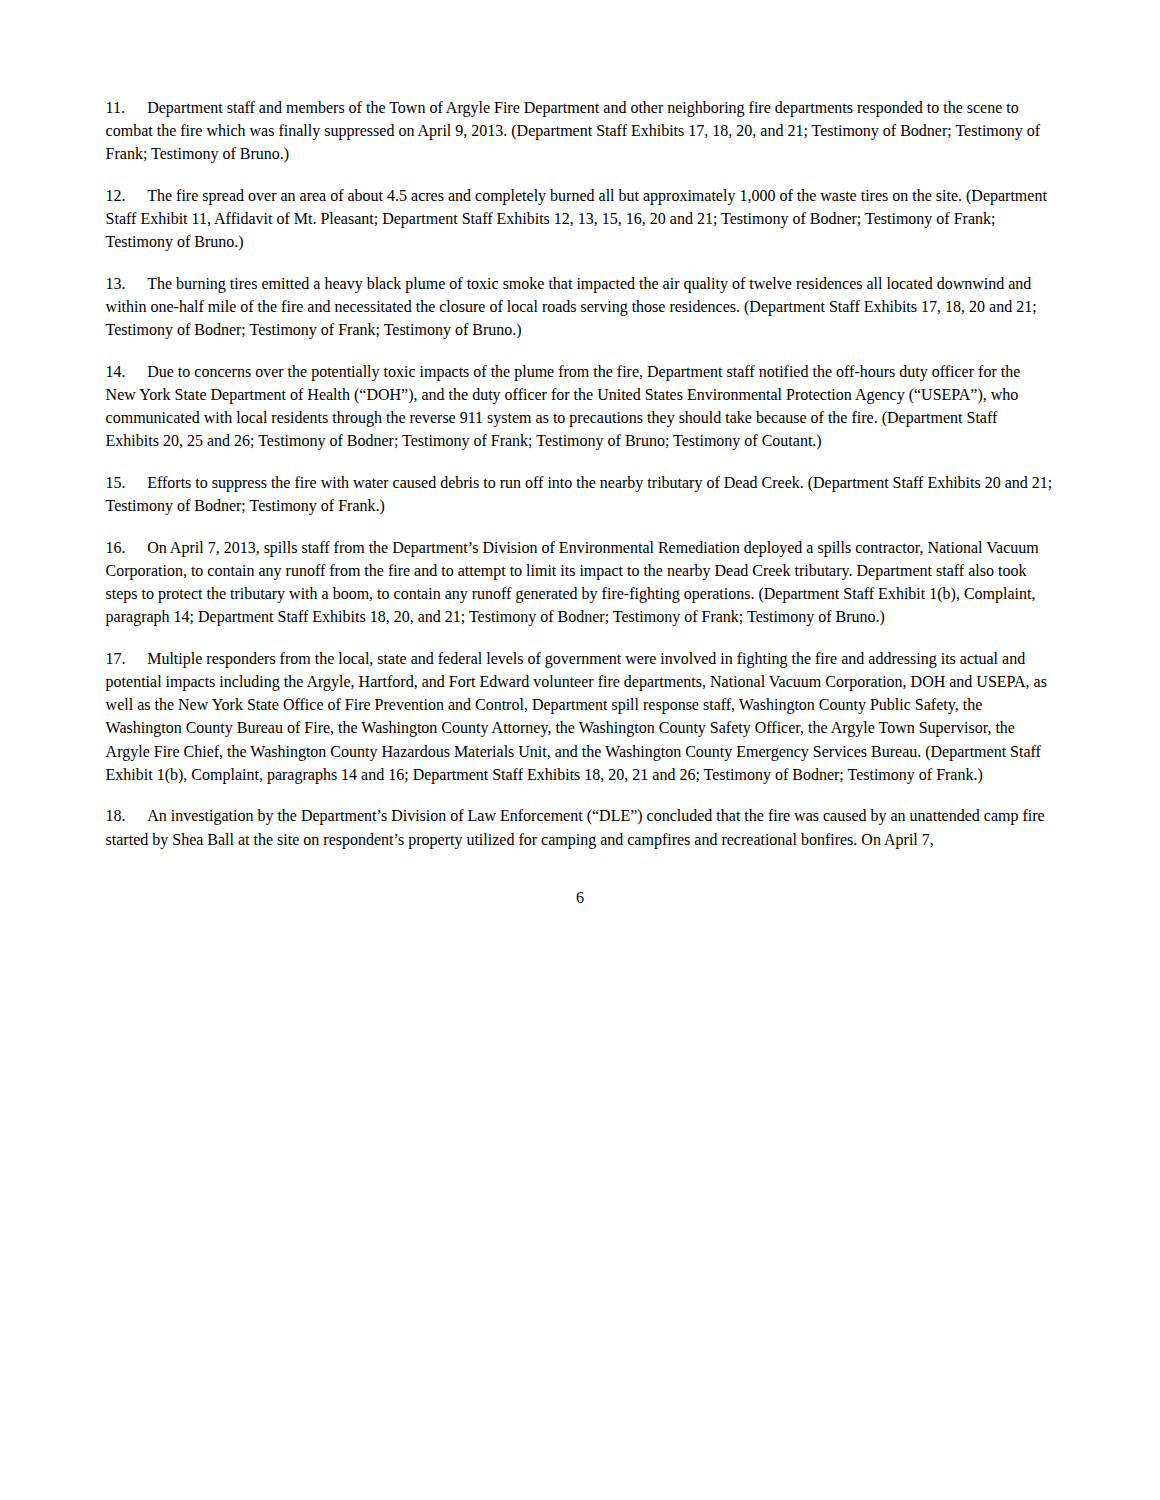11. Department staff and members of the Town of Argyle Fire Department and other neighboring fire departments responded to the scene to combat the fire which was finally suppressed on April 9, 2013. (Department Staff Exhibits 17, 18, 20, and 21; Testimony of Bodner; Testimony of Frank; Testimony of Bruno.)
12. The fire spread over an area of about 4.5 acres and completely burned all but approximately 1,000 of the waste tires on the site. (Department Staff Exhibit 11, Affidavit of Mt. Pleasant; Department Staff Exhibits 12, 13, 15, 16, 20 and 21; Testimony of Bodner; Testimony of Frank; Testimony of Bruno.)
13. The burning tires emitted a heavy black plume of toxic smoke that impacted the air quality of twelve residences all located downwind and within one-half mile of the fire and necessitated the closure of local roads serving those residences. (Department Staff Exhibits 17, 18, 20 and 21; Testimony of Bodner; Testimony of Frank; Testimony of Bruno.)
14. Due to concerns over the potentially toxic impacts of the plume from the fire, Department staff notified the off-hours duty officer for the New York State Department of Health (“DOH”), and the duty officer for the United States Environmental Protection Agency (“USEPA”), who communicated with local residents through the reverse 911 system as to precautions they should take because of the fire. (Department Staff Exhibits 20, 25 and 26; Testimony of Bodner; Testimony of Frank; Testimony of Bruno; Testimony of Coutant.)
15. Efforts to suppress the fire with water caused debris to run off into the nearby tributary of Dead Creek. (Department Staff Exhibits 20 and 21; Testimony of Bodner; Testimony of Frank.)
16. On April 7, 2013, spills staff from the Department’s Division of Environmental Remediation deployed a spills contractor, National Vacuum Corporation, to contain any runoff from the fire and to attempt to limit its impact to the nearby Dead Creek tributary. Department staff also took steps to protect the tributary with a boom, to contain any runoff generated by fire-fighting operations. (Department Staff Exhibit 1(b), Complaint, paragraph 14; Department Staff Exhibits 18, 20, and 21; Testimony of Bodner; Testimony of Frank; Testimony of Bruno.)
17. Multiple responders from the local, state and federal levels of government were involved in fighting the fire and addressing its actual and potential impacts including the Argyle, Hartford, and Fort Edward volunteer fire departments, National Vacuum Corporation, DOH and USEPA, as well as the New York State Office of Fire Prevention and Control, Department spill response staff, Washington County Public Safety, the Washington County Bureau of Fire, the Washington County Attorney, the Washington County Safety Officer, the Argyle Town Supervisor, the Argyle Fire Chief, the Washington County Hazardous Materials Unit, and the Washington County Emergency Services Bureau. (Department Staff Exhibit 1(b), Complaint, paragraphs 14 and 16; Department Staff Exhibits 18, 20, 21 and 26; Testimony of Bodner; Testimony of Frank.)
18. An investigation by the Department’s Division of Law Enforcement (“DLE”) concluded that the fire was caused by an unattended camp fire started by Shea Ball at the site on respondent’s property utilized for camping and campfires and recreational bonfires. On April 7,
6